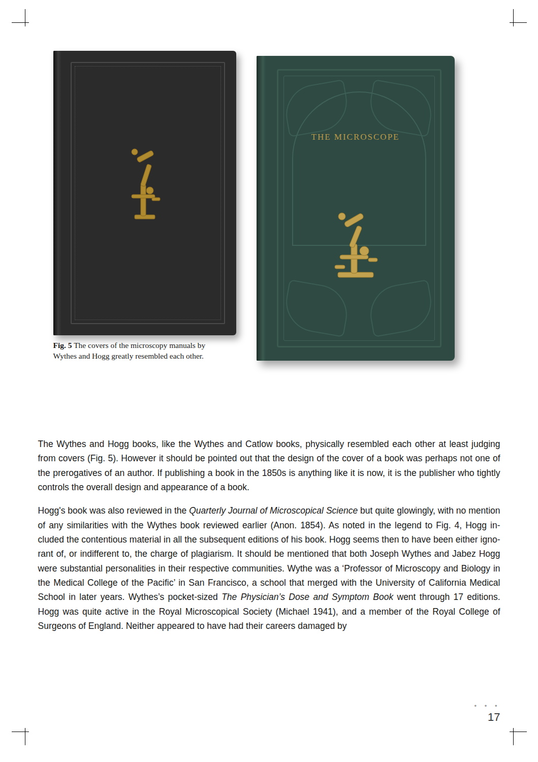The Microscope
Fig. 5 The covers of the microscopy manuals by Wythes and Hogg greatly resembled each other.
The Wythes and Hogg books, like the Wythes and Catlow books, physically resembled each other at least judging from covers (Fig. 5). However it should be pointed out that the design of the cover of a book was perhaps not one of the prerogatives of an author. If publishing a book in the 1850s is anything like it is now, it is the publisher who tightly controls the overall design and appearance of a book.
Hogg's book was also reviewed in the Quarterly Journal of Microscopical Science but quite glowingly, with no mention of any similarities with the Wythes book reviewed earlier (Anon. 1854). As noted in the legend to Fig. 4, Hogg included the contentious material in all the subsequent editions of his book. Hogg seems then to have been either ignorant of, or indifferent to, the charge of plagiarism. It should be mentioned that both Joseph Wythes and Jabez Hogg were substantial personalities in their respective communities. Wythe was a ‘Professor of Microscopy and Biology in the Medical College of the Pacific’ in San Francisco, a school that merged with the University of California Medical School in later years. Wythes’s pocket-sized The Physician’s Dose and Symptom Book went through 17 editions. Hogg was quite active in the Royal Microscopical Society (Michael 1941), and a member of the Royal College of Surgeons of England. Neither appeared to have had their careers damaged by
• • •
17